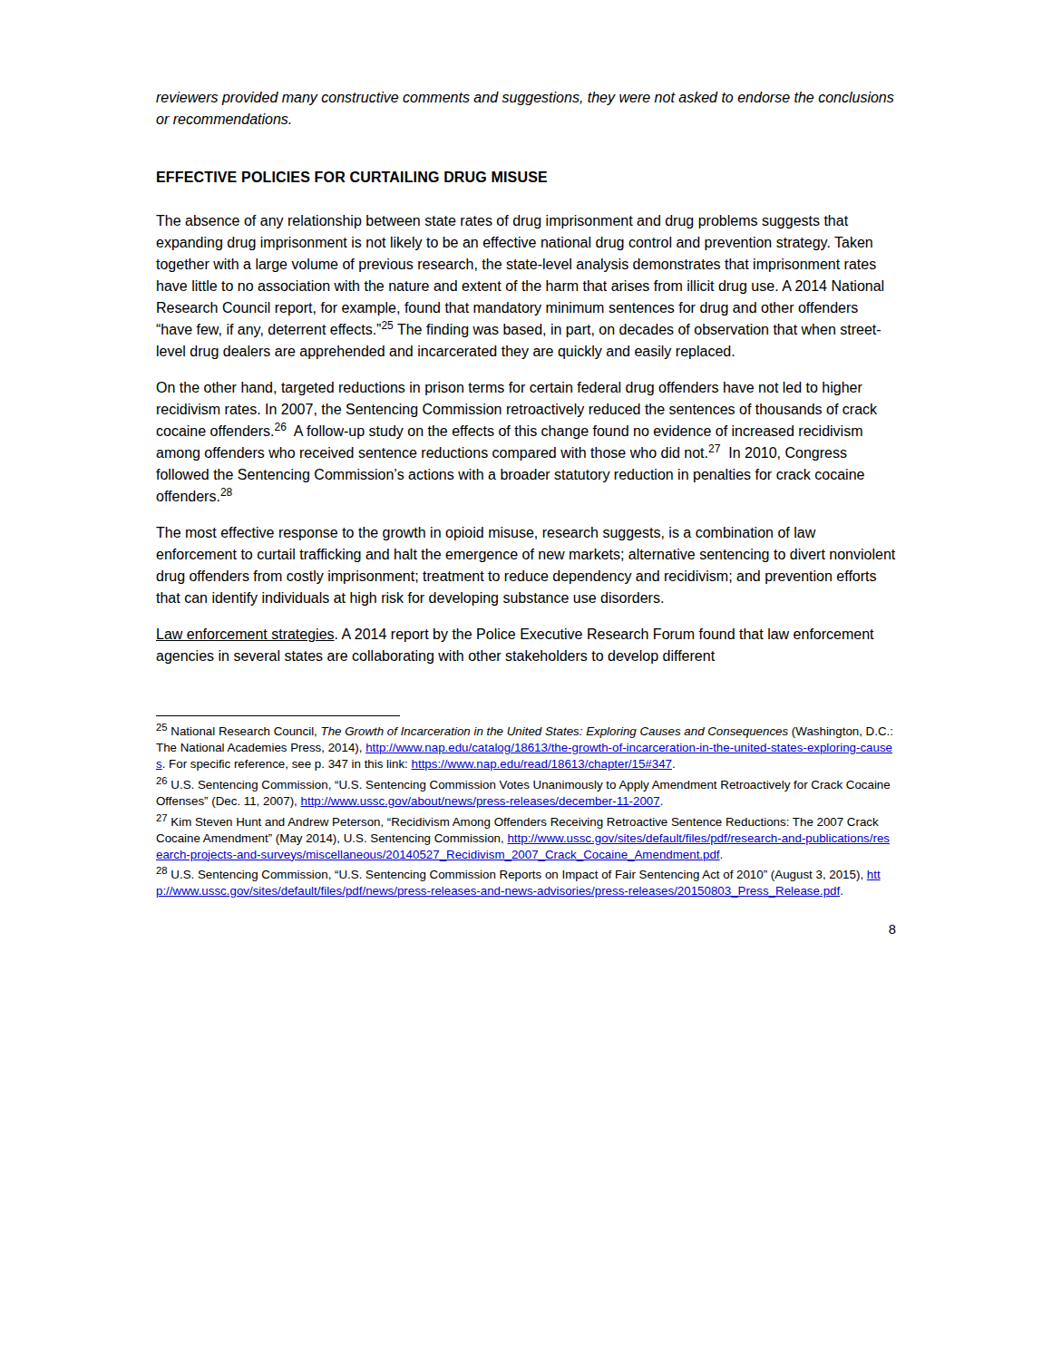reviewers provided many constructive comments and suggestions, they were not asked to endorse the conclusions or recommendations.
Effective Policies for Curtailing Drug Misuse
The absence of any relationship between state rates of drug imprisonment and drug problems suggests that expanding drug imprisonment is not likely to be an effective national drug control and prevention strategy. Taken together with a large volume of previous research, the state-level analysis demonstrates that imprisonment rates have little to no association with the nature and extent of the harm that arises from illicit drug use. A 2014 National Research Council report, for example, found that mandatory minimum sentences for drug and other offenders “have few, if any, deterrent effects.”25 The finding was based, in part, on decades of observation that when street-level drug dealers are apprehended and incarcerated they are quickly and easily replaced.
On the other hand, targeted reductions in prison terms for certain federal drug offenders have not led to higher recidivism rates. In 2007, the Sentencing Commission retroactively reduced the sentences of thousands of crack cocaine offenders.26 A follow-up study on the effects of this change found no evidence of increased recidivism among offenders who received sentence reductions compared with those who did not.27 In 2010, Congress followed the Sentencing Commission’s actions with a broader statutory reduction in penalties for crack cocaine offenders.28
The most effective response to the growth in opioid misuse, research suggests, is a combination of law enforcement to curtail trafficking and halt the emergence of new markets; alternative sentencing to divert nonviolent drug offenders from costly imprisonment; treatment to reduce dependency and recidivism; and prevention efforts that can identify individuals at high risk for developing substance use disorders.
Law enforcement strategies. A 2014 report by the Police Executive Research Forum found that law enforcement agencies in several states are collaborating with other stakeholders to develop different
25 National Research Council, The Growth of Incarceration in the United States: Exploring Causes and Consequences (Washington, D.C.: The National Academies Press, 2014), http://www.nap.edu/catalog/18613/the-growth-of-incarceration-in-the-united-states-exploring-causes. For specific reference, see p. 347 in this link: https://www.nap.edu/read/18613/chapter/15#347.
26 U.S. Sentencing Commission, “U.S. Sentencing Commission Votes Unanimously to Apply Amendment Retroactively for Crack Cocaine Offenses” (Dec. 11, 2007), http://www.ussc.gov/about/news/press-releases/december-11-2007.
27 Kim Steven Hunt and Andrew Peterson, “Recidivism Among Offenders Receiving Retroactive Sentence Reductions: The 2007 Crack Cocaine Amendment” (May 2014), U.S. Sentencing Commission, http://www.ussc.gov/sites/default/files/pdf/research-and-publications/research-projects-and-surveys/miscellaneous/20140527_Recidivism_2007_Crack_Cocaine_Amendment.pdf.
28 U.S. Sentencing Commission, “U.S. Sentencing Commission Reports on Impact of Fair Sentencing Act of 2010” (August 3, 2015), http://www.ussc.gov/sites/default/files/pdf/news/press-releases-and-news-advisories/press-releases/20150803_Press_Release.pdf.
8